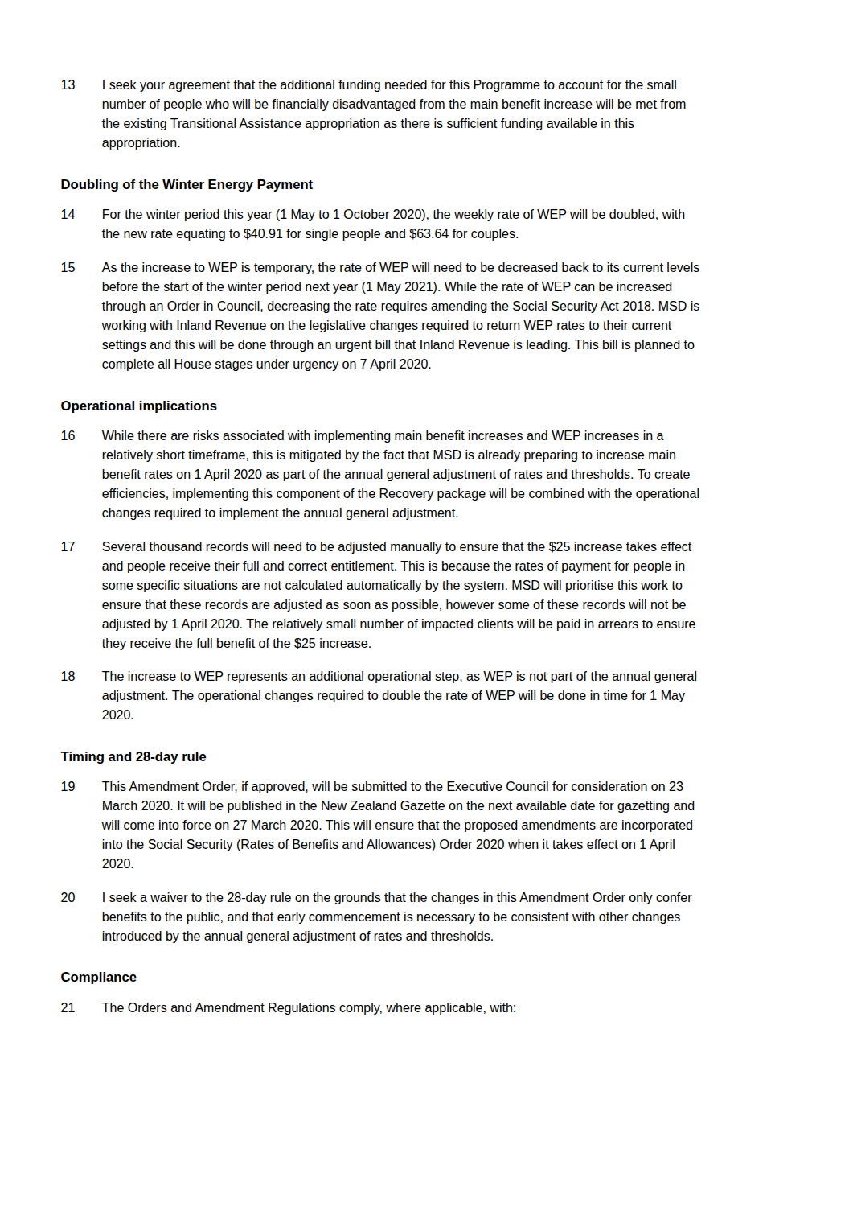13 I seek your agreement that the additional funding needed for this Programme to account for the small number of people who will be financially disadvantaged from the main benefit increase will be met from the existing Transitional Assistance appropriation as there is sufficient funding available in this appropriation.
Doubling of the Winter Energy Payment
14 For the winter period this year (1 May to 1 October 2020), the weekly rate of WEP will be doubled, with the new rate equating to $40.91 for single people and $63.64 for couples.
15 As the increase to WEP is temporary, the rate of WEP will need to be decreased back to its current levels before the start of the winter period next year (1 May 2021). While the rate of WEP can be increased through an Order in Council, decreasing the rate requires amending the Social Security Act 2018. MSD is working with Inland Revenue on the legislative changes required to return WEP rates to their current settings and this will be done through an urgent bill that Inland Revenue is leading. This bill is planned to complete all House stages under urgency on 7 April 2020.
Operational implications
16 While there are risks associated with implementing main benefit increases and WEP increases in a relatively short timeframe, this is mitigated by the fact that MSD is already preparing to increase main benefit rates on 1 April 2020 as part of the annual general adjustment of rates and thresholds. To create efficiencies, implementing this component of the Recovery package will be combined with the operational changes required to implement the annual general adjustment.
17 Several thousand records will need to be adjusted manually to ensure that the $25 increase takes effect and people receive their full and correct entitlement. This is because the rates of payment for people in some specific situations are not calculated automatically by the system. MSD will prioritise this work to ensure that these records are adjusted as soon as possible, however some of these records will not be adjusted by 1 April 2020. The relatively small number of impacted clients will be paid in arrears to ensure they receive the full benefit of the $25 increase.
18 The increase to WEP represents an additional operational step, as WEP is not part of the annual general adjustment. The operational changes required to double the rate of WEP will be done in time for 1 May 2020.
Timing and 28-day rule
19 This Amendment Order, if approved, will be submitted to the Executive Council for consideration on 23 March 2020. It will be published in the New Zealand Gazette on the next available date for gazetting and will come into force on 27 March 2020. This will ensure that the proposed amendments are incorporated into the Social Security (Rates of Benefits and Allowances) Order 2020 when it takes effect on 1 April 2020.
20 I seek a waiver to the 28-day rule on the grounds that the changes in this Amendment Order only confer benefits to the public, and that early commencement is necessary to be consistent with other changes introduced by the annual general adjustment of rates and thresholds.
Compliance
21 The Orders and Amendment Regulations comply, where applicable, with: